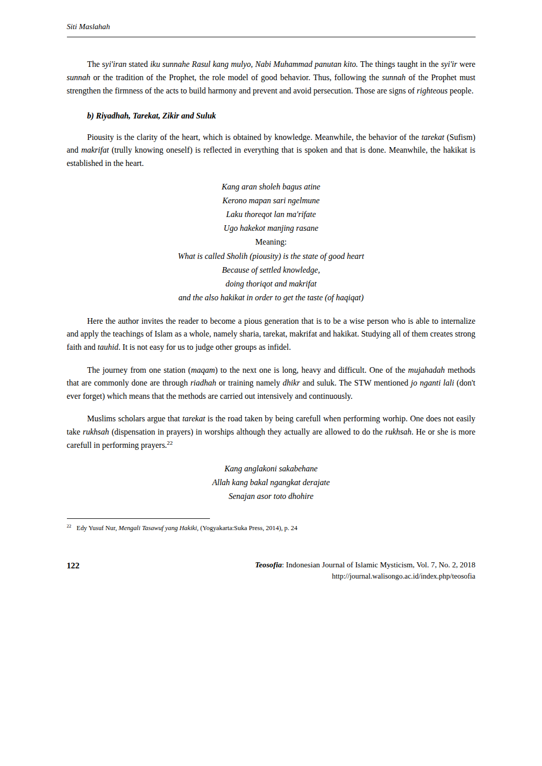Siti Maslahah
The syi'iran stated iku sunnahe Rasul kang mulyo, Nabi Muhammad panutan kito. The things taught in the syi'ir were sunnah or the tradition of the Prophet, the role model of good behavior. Thus, following the sunnah of the Prophet must strengthen the firmness of the acts to build harmony and prevent and avoid persecution. Those are signs of righteous people.
b) Riyadhah, Tarekat, Zikir and Suluk
Piousity is the clarity of the heart, which is obtained by knowledge. Meanwhile, the behavior of the tarekat (Sufism) and makrifat (trully knowing oneself) is reflected in everything that is spoken and that is done. Meanwhile, the hakikat is established in the heart.
Kang aran sholeh bagus atine
Kerono mapan sari ngelmune
Laku thoreqot lan ma'rifate
Ugo hakekot manjing rasane
Meaning:
What is called Sholih (piousity) is the state of good heart
Because of settled knowledge,
doing thoriqot and makrifat
and the also hakikat in order to get the taste (of haqiqat)
Here the author invites the reader to become a pious generation that is to be a wise person who is able to internalize and apply the teachings of Islam as a whole, namely sharia, tarekat, makrifat and hakikat. Studying all of them creates strong faith and tauhid. It is not easy for us to judge other groups as infidel.
The journey from one station (maqam) to the next one is long, heavy and difficult. One of the mujahadah methods that are commonly done are through riadhah or training namely dhikr and suluk. The STW mentioned jo nganti lali (don't ever forget) which means that the methods are carried out intensively and continuously.
Muslims scholars argue that tarekat is the road taken by being carefull when performing worhip. One does not easily take rukhsah (dispensation in prayers) in worships although they actually are allowed to do the rukhsah. He or she is more carefull in performing prayers.22
Kang anglakoni sakabehane
Allah kang bakal ngangkat derajate
Senajan asor toto dhohire
22 Edy Yusuf Nur, Mengali Tasawuf yang Hakiki, (Yogyakarta:Suka Press, 2014), p. 24
122
Teosofia: Indonesian Journal of Islamic Mysticism, Vol. 7, No. 2, 2018
http://journal.walisongo.ac.id/index.php/teosofia